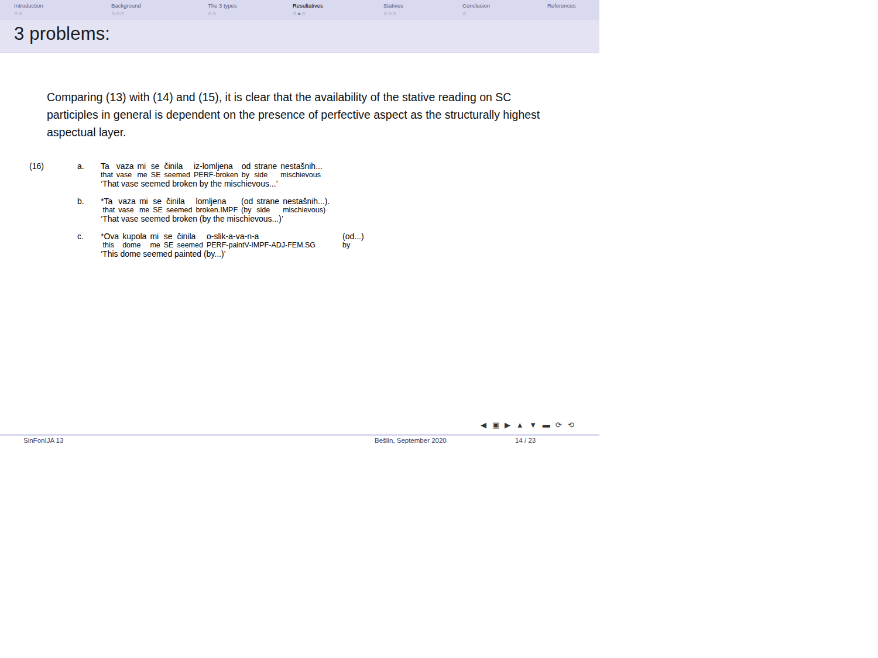Introduction
○○
Background
○○○
The 3 types
○○
Resultatives
○●○
Statives
○○○
Conclusion
○
References
3 problems:
Comparing (13) with (14) and (15), it is clear that the availability of the stative reading on SC participles in general is dependent on the presence of perfective aspect as the structurally highest aspectual layer.
| (16) | a. | Ta | vaza | mi | se | činila | iz-lomljena | od | strane | nestašnih... |
| | | that | vase | me | SE | seemed | PERF -broken | by | side | mischievous |
| | | ‘That vase seemed broken by the mischievous...’ |
| | b. | *Ta | vaza | mi | se | činila | lomljena | (od | strane | nestašnih...). |
| | | that | vase | me | SE | seemed | broken. IMPF | (by | side | mischievous) |
| | | ‘That vase seemed broken (by the mischievous...)’ |
| | c. | *Ova | kupola | mi | se | činila | o-slik-a-va-n-a | (od...) |
| | | this | dome | me | SE | seemed | PERF -paint V-IMPF-ADJ-FEM.SG | by |
| | | ‘This dome seemed painted (by...)’ |
◀ ▣ ▶ ▲ ▼ ▬ ⟳ ⟲
SinFonIJA 13
Bešlin, September 2020
14 / 23